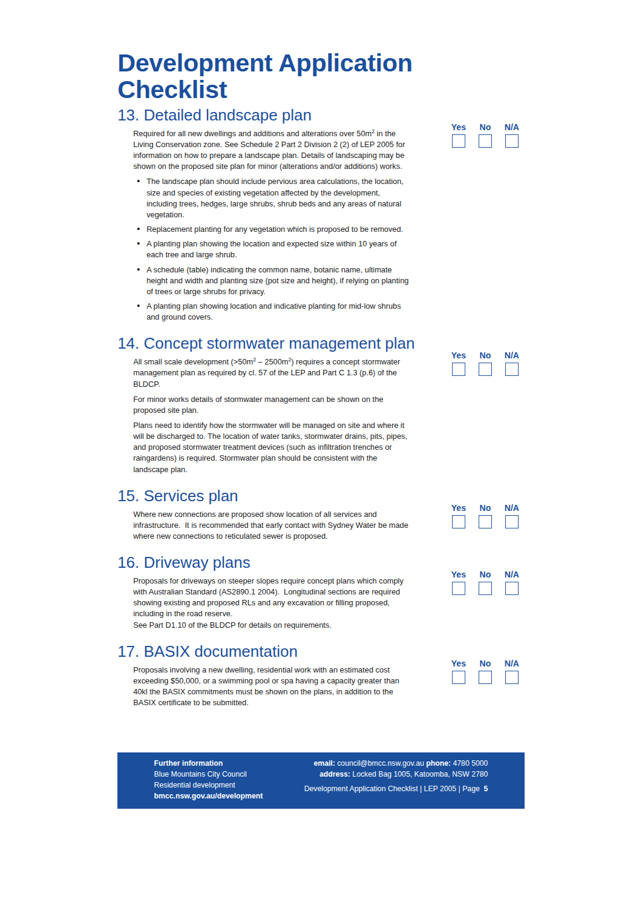Development Application Checklist
13. Detailed landscape plan
Yes No N/A
Required for all new dwellings and additions and alterations over 50m2 in the Living Conservation zone. See Schedule 2 Part 2 Division 2 (2) of LEP 2005 for information on how to prepare a landscape plan. Details of landscaping may be shown on the proposed site plan for minor (alterations and/or additions) works.
The landscape plan should include pervious area calculations, the location, size and species of existing vegetation affected by the development, including trees, hedges, large shrubs, shrub beds and any areas of natural vegetation.
Replacement planting for any vegetation which is proposed to be removed.
A planting plan showing the location and expected size within 10 years of each tree and large shrub.
A schedule (table) indicating the common name, botanic name, ultimate height and width and planting size (pot size and height), if relying on planting of trees or large shrubs for privacy.
A planting plan showing location and indicative planting for mid-low shrubs and ground covers.
14. Concept stormwater management plan
Yes No N/A
All small scale development (>50m2 – 2500m2) requires a concept stormwater management plan as required by cl. 57 of the LEP and Part C 1.3 (p.6) of the BLDCP.
For minor works details of stormwater management can be shown on the proposed site plan.
Plans need to identify how the stormwater will be managed on site and where it will be discharged to. The location of water tanks, stormwater drains, pits, pipes, and proposed stormwater treatment devices (such as infiltration trenches or raingardens) is required. Stormwater plan should be consistent with the landscape plan.
15. Services plan
Yes No N/A
Where new connections are proposed show location of all services and infrastructure. It is recommended that early contact with Sydney Water be made where new connections to reticulated sewer is proposed.
16. Driveway plans
Yes No N/A
Proposals for driveways on steeper slopes require concept plans which comply with Australian Standard (AS2890.1 2004). Longitudinal sections are required showing existing and proposed RLs and any excavation or filling proposed, including in the road reserve.
See Part D1.10 of the BLDCP for details on requirements.
17. BASIX documentation
Yes No N/A
Proposals involving a new dwelling, residential work with an estimated cost exceeding $50,000, or a swimming pool or spa having a capacity greater than 40kl the BASIX commitments must be shown on the plans, in addition to the BASIX certificate to be submitted.
Further information
Blue Mountains City Council
Residential development
bmcc.nsw.gov.au/development
email: council@bmcc.nsw.gov.au phone: 4780 5000
address: Locked Bag 1005, Katoomba, NSW 2780
Development Application Checklist | LEP 2005 | Page 5